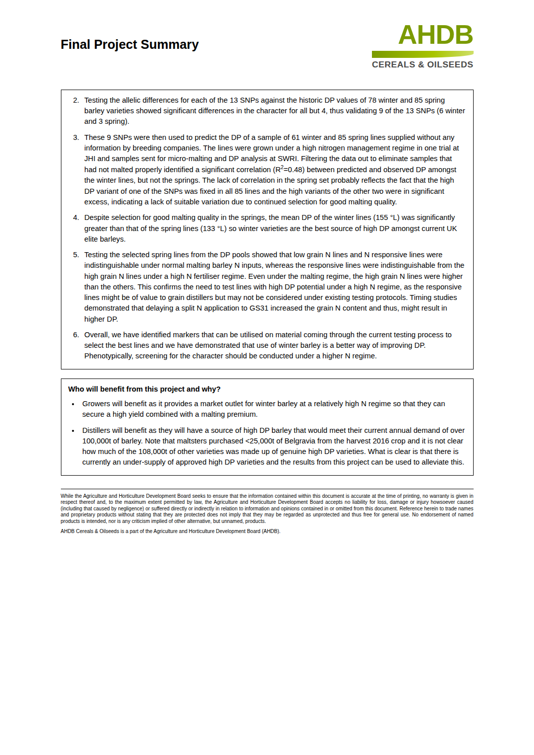Final Project Summary
AHDB
CEREALS & OILSEEDS
Testing the allelic differences for each of the 13 SNPs against the historic DP values of 78 winter and 85 spring barley varieties showed significant differences in the character for all but 4, thus validating 9 of the 13 SNPs (6 winter and 3 spring).
These 9 SNPs were then used to predict the DP of a sample of 61 winter and 85 spring lines supplied without any information by breeding companies. The lines were grown under a high nitrogen management regime in one trial at JHI and samples sent for micro-malting and DP analysis at SWRI. Filtering the data out to eliminate samples that had not malted properly identified a significant correlation (R2=0.48) between predicted and observed DP amongst the winter lines, but not the springs. The lack of correlation in the spring set probably reflects the fact that the high DP variant of one of the SNPs was fixed in all 85 lines and the high variants of the other two were in significant excess, indicating a lack of suitable variation due to continued selection for good malting quality.
Despite selection for good malting quality in the springs, the mean DP of the winter lines (155 °L) was significantly greater than that of the spring lines (133 °L) so winter varieties are the best source of high DP amongst current UK elite barleys.
Testing the selected spring lines from the DP pools showed that low grain N lines and N responsive lines were indistinguishable under normal malting barley N inputs, whereas the responsive lines were indistinguishable from the high grain N lines under a high N fertiliser regime. Even under the malting regime, the high grain N lines were higher than the others. This confirms the need to test lines with high DP potential under a high N regime, as the responsive lines might be of value to grain distillers but may not be considered under existing testing protocols. Timing studies demonstrated that delaying a split N application to GS31 increased the grain N content and thus, might result in higher DP.
Overall, we have identified markers that can be utilised on material coming through the current testing process to select the best lines and we have demonstrated that use of winter barley is a better way of improving DP. Phenotypically, screening for the character should be conducted under a higher N regime.
Who will benefit from this project and why?
Growers will benefit as it provides a market outlet for winter barley at a relatively high N regime so that they can secure a high yield combined with a malting premium.
Distillers will benefit as they will have a source of high DP barley that would meet their current annual demand of over 100,000t of barley. Note that maltsters purchased <25,000t of Belgravia from the harvest 2016 crop and it is not clear how much of the 108,000t of other varieties was made up of genuine high DP varieties. What is clear is that there is currently an under-supply of approved high DP varieties and the results from this project can be used to alleviate this.
While the Agriculture and Horticulture Development Board seeks to ensure that the information contained within this document is accurate at the time of printing, no warranty is given in respect thereof and, to the maximum extent permitted by law, the Agriculture and Horticulture Development Board accepts no liability for loss, damage or injury howsoever caused (including that caused by negligence) or suffered directly or indirectly in relation to information and opinions contained in or omitted from this document. Reference herein to trade names and proprietary products without stating that they are protected does not imply that they may be regarded as unprotected and thus free for general use. No endorsement of named products is intended, nor is any criticism implied of other alternative, but unnamed, products.
AHDB Cereals & Oilseeds is a part of the Agriculture and Horticulture Development Board (AHDB).